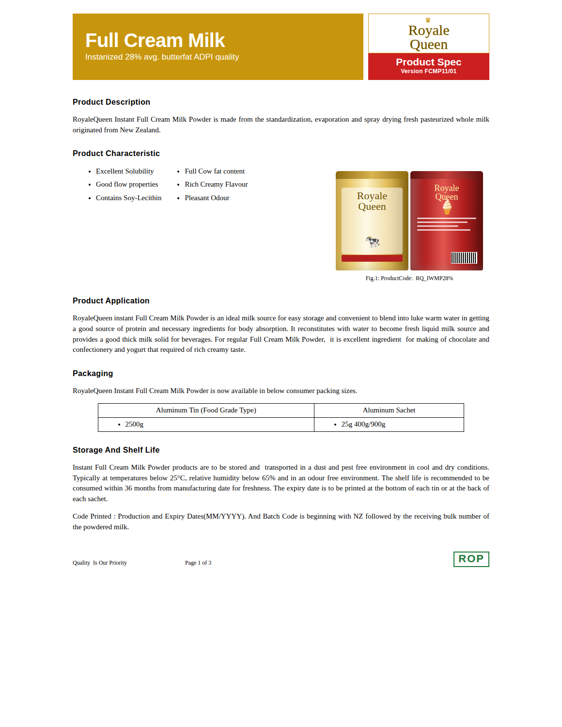Full Cream Milk
Instanized 28% avg. butterfat ADPI quality
♛Royale
Queen
Product Spec
Version FCMP11/01
Product Description
RoyaleQueen Instant Full Cream Milk Powder is made from the standardization, evaporation and spray drying fresh pasteurized whole milk originated from New Zealand.
Product Characteristic
Excellent Solubility
Good flow properties
Contains Soy-Lecithin
Full Cow fat content
Rich Creamy Flavour
Pleasant Odour
Royale
Queen
🐄
Royale
Queen
🍦
Fig.1: ProductCode: RQ_IWMP28%
Product Application
RoyaleQueen instant Full Cream Milk Powder is an ideal milk source for easy storage and convenient to blend into luke warm water in getting a good source of protein and necessary ingredients for body absorption. It reconstitutes with water to become fresh liquid milk source and provides a good thick milk solid for beverages. For regular Full Cream Milk Powder, it is excellent ingredient for making of chocolate and confectionery and yogurt that required of rich creamy taste.
Packaging
RoyaleQueen Instant Full Cream Milk Powder is now available in below consumer packing sizes.
| Aluminum Tin (Food Grade Type) | Aluminum Sachet |
| --- | --- |
| 2500g | 25g 400g/900g |
Storage And Shelf Life
Instant Full Cream Milk Powder products are to be stored and transported in a dust and pest free environment in cool and dry conditions. Typically at temperatures below 25°C, relative humidity below 65% and in an odour free environment. The shelf life is recommended to be consumed within 36 months from manufacturing date for freshness. The expiry date is to be printed at the bottom of each tin or at the back of each sachet.
Code Printed : Production and Expiry Dates(MM/YYYY). And Batch Code is beginning with NZ followed by the receiving bulk number of the powdered milk.
Quality Is Our Priority Page 1 of 3
ROP